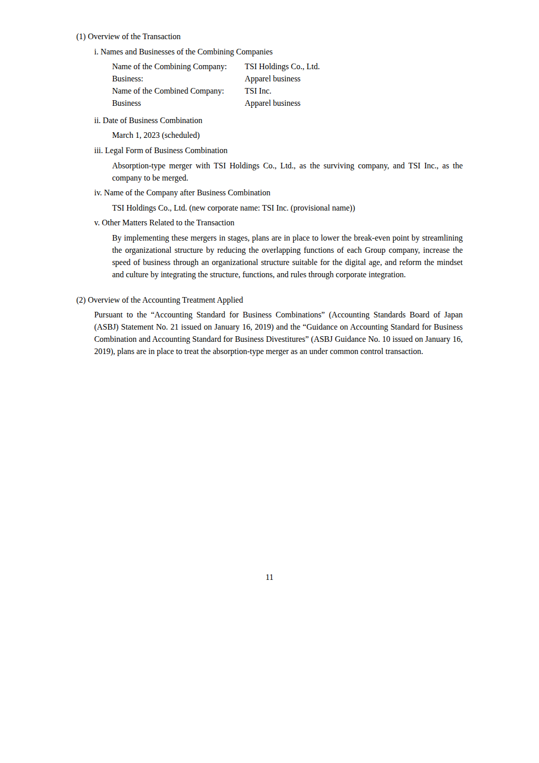(1) Overview of the Transaction
i. Names and Businesses of the Combining Companies
Name of the Combining Company:
TSI Holdings Co., Ltd.
Business:
Apparel business
Name of the Combined Company:
TSI Inc.
Business
Apparel business
ii. Date of Business Combination
March 1, 2023 (scheduled)
iii. Legal Form of Business Combination
Absorption-type merger with TSI Holdings Co., Ltd., as the surviving company, and TSI Inc., as the company to be merged.
iv. Name of the Company after Business Combination
TSI Holdings Co., Ltd. (new corporate name: TSI Inc. (provisional name))
v. Other Matters Related to the Transaction
By implementing these mergers in stages, plans are in place to lower the break-even point by streamlining the organizational structure by reducing the overlapping functions of each Group company, increase the speed of business through an organizational structure suitable for the digital age, and reform the mindset and culture by integrating the structure, functions, and rules through corporate integration.
(2) Overview of the Accounting Treatment Applied
Pursuant to the “Accounting Standard for Business Combinations” (Accounting Standards Board of Japan (ASBJ) Statement No. 21 issued on January 16, 2019) and the “Guidance on Accounting Standard for Business Combination and Accounting Standard for Business Divestitures” (ASBJ Guidance No. 10 issued on January 16, 2019), plans are in place to treat the absorption-type merger as an under common control transaction.
11